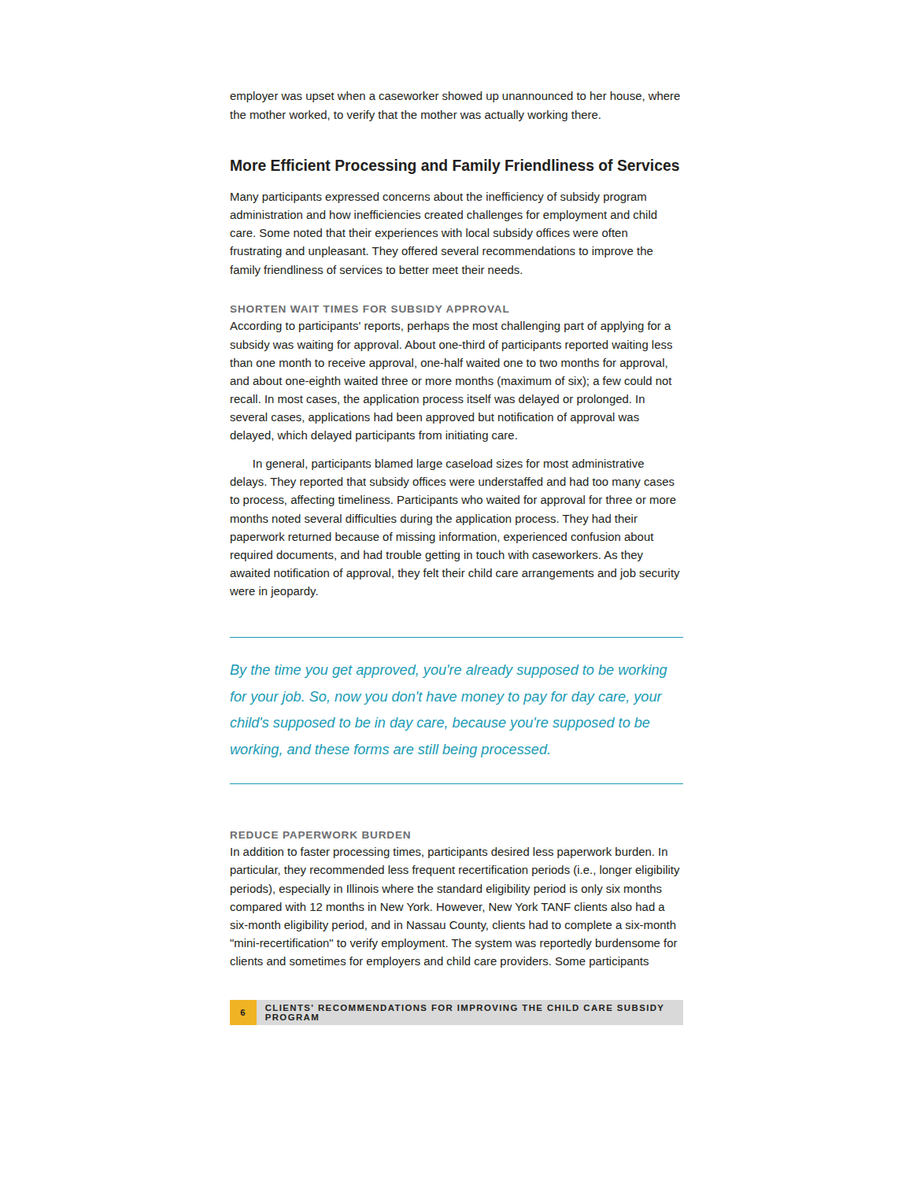employer was upset when a caseworker showed up unannounced to her house, where the mother worked, to verify that the mother was actually working there.
More Efficient Processing and Family Friendliness of Services
Many participants expressed concerns about the inefficiency of subsidy program administration and how inefficiencies created challenges for employment and child care. Some noted that their experiences with local subsidy offices were often frustrating and unpleasant. They offered several recommendations to improve the family friendliness of services to better meet their needs.
Shorten Wait Times for Subsidy Approval
According to participants' reports, perhaps the most challenging part of applying for a subsidy was waiting for approval. About one-third of participants reported waiting less than one month to receive approval, one-half waited one to two months for approval, and about one-eighth waited three or more months (maximum of six); a few could not recall. In most cases, the application process itself was delayed or prolonged. In several cases, applications had been approved but notification of approval was delayed, which delayed participants from initiating care.
In general, participants blamed large caseload sizes for most administrative delays. They reported that subsidy offices were understaffed and had too many cases to process, affecting timeliness. Participants who waited for approval for three or more months noted several difficulties during the application process. They had their paperwork returned because of missing information, experienced confusion about required documents, and had trouble getting in touch with caseworkers. As they awaited notification of approval, they felt their child care arrangements and job security were in jeopardy.
By the time you get approved, you're already supposed to be working for your job. So, now you don't have money to pay for day care, your child's supposed to be in day care, because you're supposed to be working, and these forms are still being processed.
Reduce Paperwork Burden
In addition to faster processing times, participants desired less paperwork burden. In particular, they recommended less frequent recertification periods (i.e., longer eligibility periods), especially in Illinois where the standard eligibility period is only six months compared with 12 months in New York. However, New York TANF clients also had a six-month eligibility period, and in Nassau County, clients had to complete a six-month "mini-recertification" to verify employment. The system was reportedly burdensome for clients and sometimes for employers and child care providers. Some participants
6
Clients' Recommendations for Improving the Child Care Subsidy Program